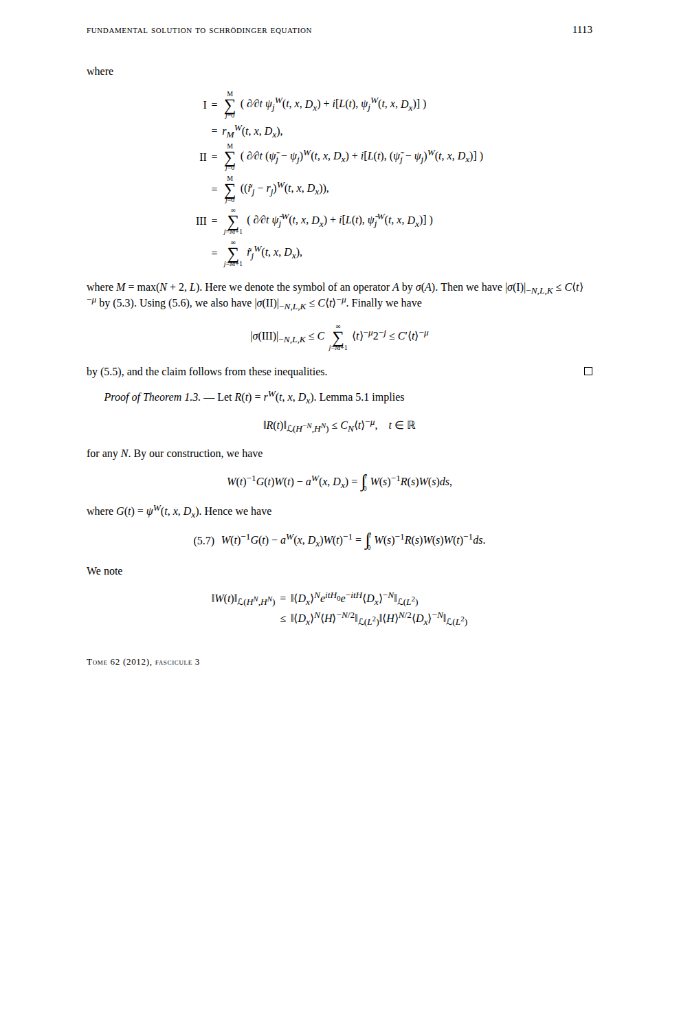fundamental solution to schrödinger equation 1113
where
| I | = | M ∑ j =0 ( ∂∕∂ t ψ j W ( t , x , D x ) + i [ L ( t ), ψ j W ( t , x , D x )] ) |
| | = | r M W ( t , x , D x ), |
| II | = | M ∑ j =0 ( ∂∕∂ t ( ψ̃ j − ψ j ) W ( t , x , D x ) + i [ L ( t ), ( ψ̃ j − ψ j ) W ( t , x , D x )] ) |
| | = | M ∑ j =0 (( r̃ j − r j ) W ( t , x , D x )), |
| III | = | ∞ ∑ j = M +1 ( ∂∕∂ t ψ̃ j W ( t , x , D x ) + i [ L ( t ), ψ̃ j W ( t , x , D x )] ) |
| | = | ∞ ∑ j = M +1 r̃ j W ( t , x , D x ), |
where M = max(N + 2, L). Here we denote the symbol of an operator A by σ(A). Then we have |σ(I)|−N,L,K ≤ C⟨t⟩−μ by (5.3). Using (5.6), we also have |σ(II)|−N,L,K ≤ C⟨t⟩−μ. Finally we have
|σ(III)|−N,L,K ≤ C ∞∑j=M+1 ⟨t⟩−μ2−j ≤ C′⟨t⟩−μ
by (5.5), and the claim follows from these inequalities.
Proof of Theorem 1.3. — Let R(t) = rW(t, x, Dx). Lemma 5.1 implies
‖R(t)‖ℒ(H−N,HN) ≤ CN⟨t⟩−μ, t ∈ ℝ
for any N. By our construction, we have
W(t)−1G(t)W(t) − aW(x, Dx) = ∫t 0 W(s)−1R(s)W(s)ds,
where G(t) = ψW(t, x, Dx). Hence we have
(5.7) W(t)−1G(t) − aW(x, Dx)W(t)−1 = ∫t 0 W(s)−1R(s)W(s)W(t)−1ds.
We note
| ‖ W ( t )‖ ℒ( H N , H N ) | = | ‖⟨ D x ⟩ N e itH 0 e − itH ⟨ D x ⟩ − N ‖ ℒ( L 2 ) |
| | ≤ | ‖⟨ D x ⟩ N ⟨ H ⟩ − N /2 ‖ ℒ( L 2 ) ‖⟨ H ⟩ N /2 ⟨ D x ⟩ − N ‖ ℒ( L 2 ) |
Tome 62 (2012), fascicule 3